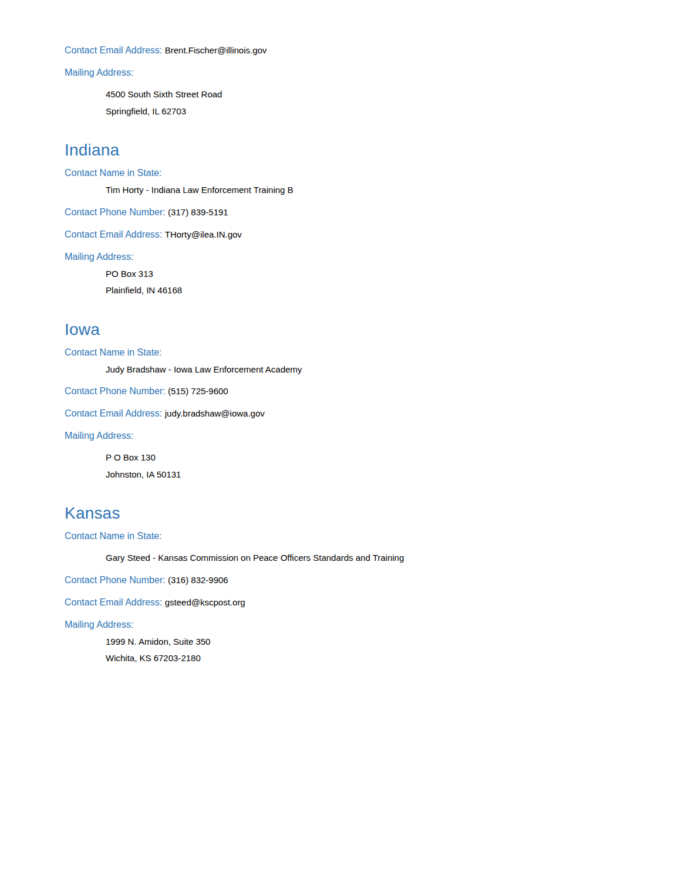Contact Email Address: Brent.Fischer@illinois.gov
Mailing Address:
4500 South Sixth Street Road
Springfield, IL 62703
Indiana
Contact Name in State:
Tim Horty - Indiana Law Enforcement Training B
Contact Phone Number: (317) 839-5191
Contact Email Address: THorty@ilea.IN.gov
Mailing Address:
PO Box 313
Plainfield, IN 46168
Iowa
Contact Name in State:
Judy Bradshaw - Iowa Law Enforcement Academy
Contact Phone Number: (515) 725-9600
Contact Email Address: judy.bradshaw@iowa.gov
Mailing Address:
P O Box 130
Johnston, IA 50131
Kansas
Contact Name in State:
Gary Steed - Kansas Commission on Peace Officers Standards and Training
Contact Phone Number: (316) 832-9906
Contact Email Address: gsteed@kscpost.org
Mailing Address:
1999 N. Amidon, Suite 350
Wichita, KS 67203-2180